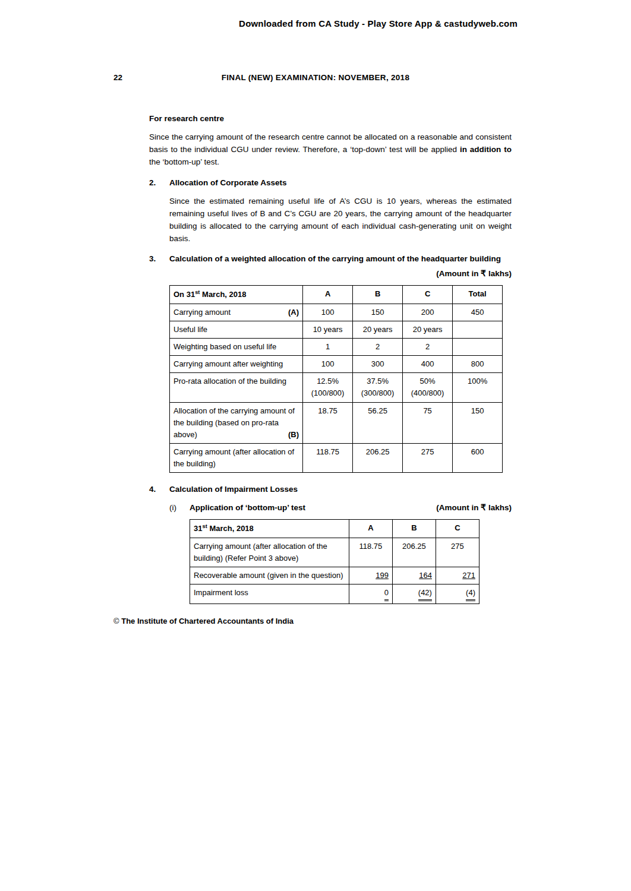Downloaded from CA Study - Play Store App & castudyweb.com
22
FINAL (NEW) EXAMINATION: NOVEMBER, 2018
For research centre
Since the carrying amount of the research centre cannot be allocated on a reasonable and consistent basis to the individual CGU under review. Therefore, a ‘top-down’ test will be applied in addition to the ‘bottom-up’ test.
2.
Allocation of Corporate Assets
Since the estimated remaining useful life of A’s CGU is 10 years, whereas the estimated remaining useful lives of B and C’s CGU are 20 years, the carrying amount of the headquarter building is allocated to the carrying amount of each individual cash-generating unit on weight basis.
3.
Calculation of a weighted allocation of the carrying amount of the headquarter building
(Amount in ₹ lakhs)
| On 31 st March, 2018 | A | B | C | Total |
| --- | --- | --- | --- | --- |
| Carrying amount (A) | 100 | 150 | 200 | 450 |
| Useful life | 10 years | 20 years | 20 years | |
| Weighting based on useful life | 1 | 2 | 2 | |
| Carrying amount after weighting | 100 | 300 | 400 | 800 |
| Pro-rata allocation of the building | 12.5% (100/800) | 37.5% (300/800) | 50% (400/800) | 100% |
| Allocation of the carrying amount of the building (based on pro-rata above) (B) | 18.75 | 56.25 | 75 | 150 |
| Carrying amount (after allocation of the building) | 118.75 | 206.25 | 275 | 600 |
4.
Calculation of Impairment Losses
(i)
Application of ‘bottom-up’ test
(Amount in ₹ lakhs)
| 31 st March, 2018 | A | B | C |
| --- | --- | --- | --- |
| Carrying amount (after allocation of the building) (Refer Point 3 above) | 118.75 | 206.25 | 275 |
| Recoverable amount (given in the question) | 199 | 164 | 271 |
| Impairment loss | 0 | (42) | (4) |
© The Institute of Chartered Accountants of India